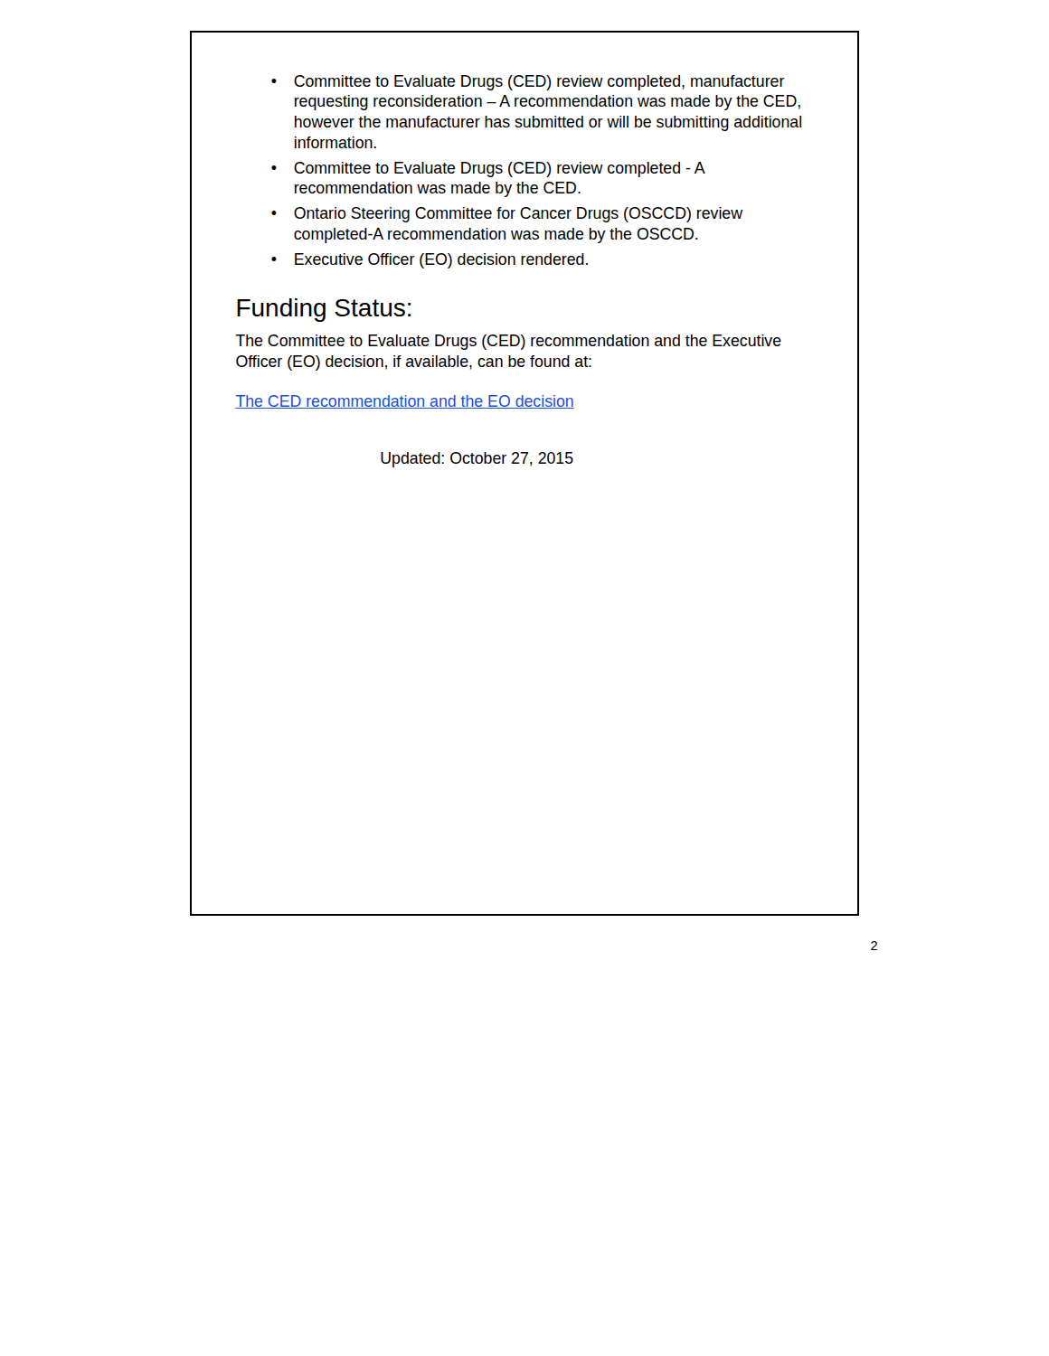Committee to Evaluate Drugs (CED) review completed, manufacturer requesting reconsideration – A recommendation was made by the CED, however the manufacturer has submitted or will be submitting additional information.
Committee to Evaluate Drugs (CED) review completed - A recommendation was made by the CED.
Ontario Steering Committee for Cancer Drugs (OSCCD) review completed-A recommendation was made by the OSCCD.
Executive Officer (EO) decision rendered.
Funding Status:
The Committee to Evaluate Drugs (CED) recommendation and the Executive Officer (EO) decision, if available, can be found at:
The CED recommendation and the EO decision
Updated: October 27, 2015
2